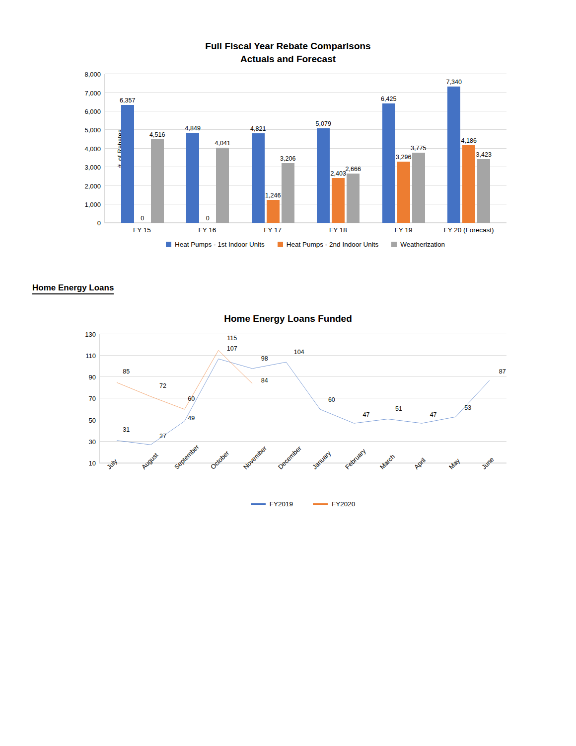Full Fiscal Year Rebate Comparisons
Actuals and Forecast
# of Rebates
0
1,000
2,000
3,000
4,000
5,000
6,000
7,000
8,000
6,357
0
4,516
4,849
0
4,041
4,821
1,246
3,206
5,079
2,403
2,666
6,425
3,296
3,775
7,340
4,186
3,423
FY 15 FY 16 FY 17 FY 18 FY 19 FY 20 (Forecast)
Heat Pumps - 1st Indoor Units Heat Pumps - 2nd Indoor Units Weatherization
Home Energy Loans
Home Energy Loans Funded
10
30
50
70
90
110
130
x positions (percent of plot width) for 12 months, evenly spaced July 4.17, Aug 12.5, Sep 20.83, Oct 29.17, Nov 37.5, Dec 45.83, Jan 54.17, Feb 62.5, Mar 70.83, Apr 79.17, May 87.5, Jun 95.83 y = (value-10)/120*100 (percent from bottom) 31 27 49 107 98 104 60 47 51 47 53 87 85 72 60 115 84
July August September October November December January February March April May June
FY2019 FY2020